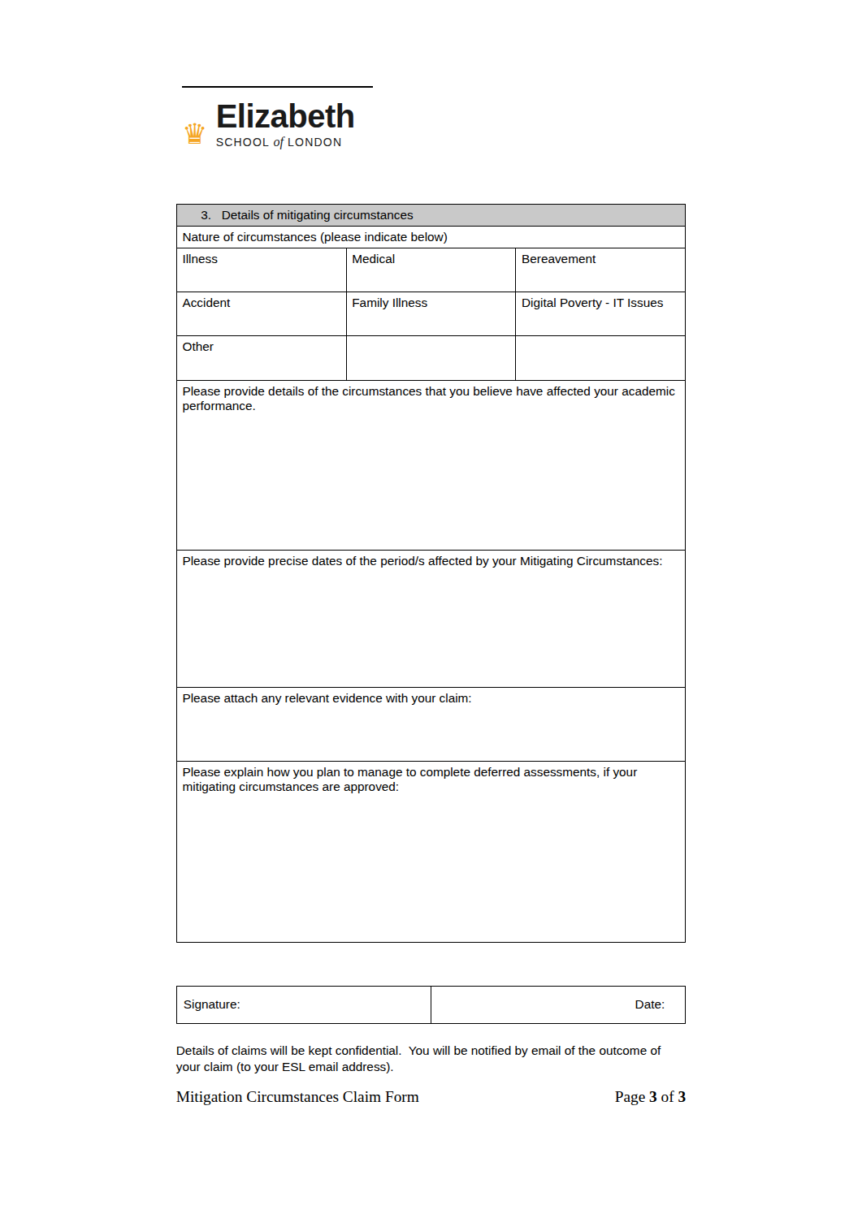♛
Elizabeth
SCHOOL of LONDON
| 3. Details of mitigating circumstances |
| Nature of circumstances (please indicate below) |
| Illness | Medical | Bereavement |
| Accident | Family Illness | Digital Poverty - IT Issues |
| Other | | |
| Please provide details of the circumstances that you believe have affected your academic performance. |
| Please provide precise dates of the period/s affected by your Mitigating Circumstances: |
| Please attach any relevant evidence with your claim: |
| Please explain how you plan to manage to complete deferred assessments, if your mitigating circumstances are approved: |
| Signature: | Date: |
Details of claims will be kept confidential. You will be notified by email of the outcome of your claim (to your ESL email address).
Mitigation Circumstances Claim Form
Page 3 of 3